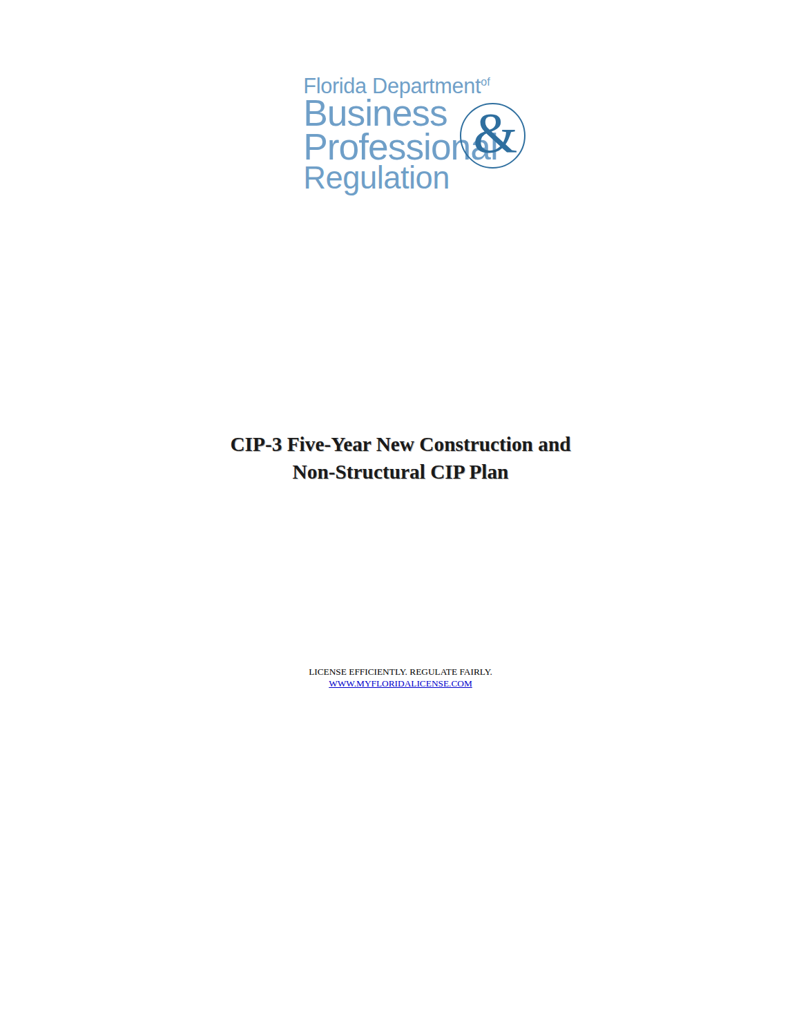Florida Departmentof
Business
Professional
Regulation
&
CIP-3 Five-Year New Construction and
Non-Structural CIP Plan
LICENSE EFFICIENTLY. REGULATE FAIRLY.
WWW.MYFLORIDALICENSE.COM